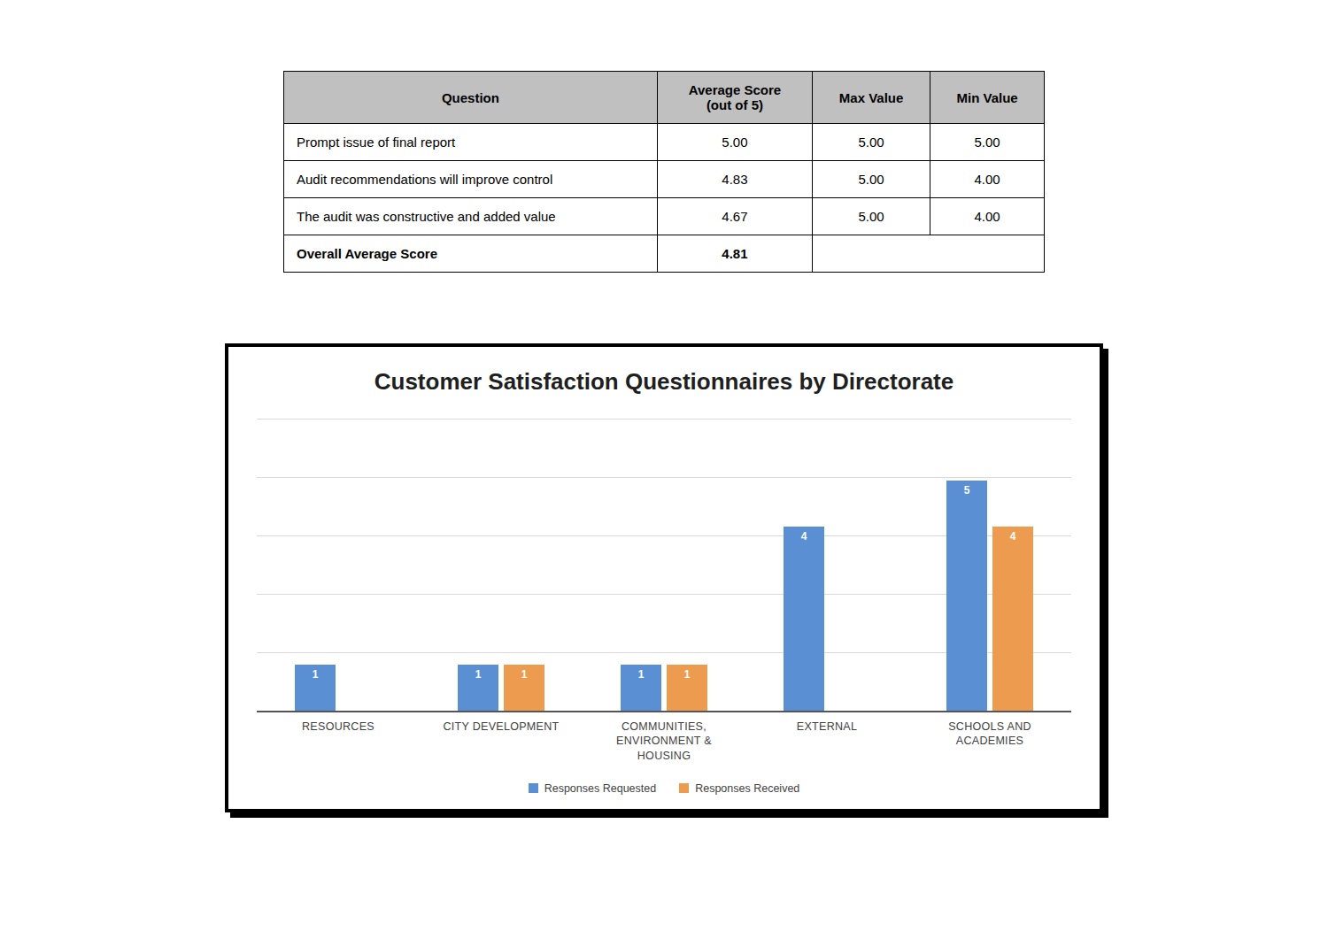| Question | Average Score (out of 5) | Max Value | Min Value |
| --- | --- | --- | --- |
| Prompt issue of final report | 5.00 | 5.00 | 5.00 |
| Audit recommendations will improve control | 4.83 | 5.00 | 4.00 |
| The audit was constructive and added value | 4.67 | 5.00 | 4.00 |
| Overall Average Score | 4.81 | |
Customer Satisfaction Questionnaires by Directorate
1
1
1
1
1
4
5
4
RESOURCES
CITY DEVELOPMENT
COMMUNITIES,
ENVIRONMENT & HOUSING
EXTERNAL
SCHOOLS AND ACADEMIES
Responses Requested
Responses Received